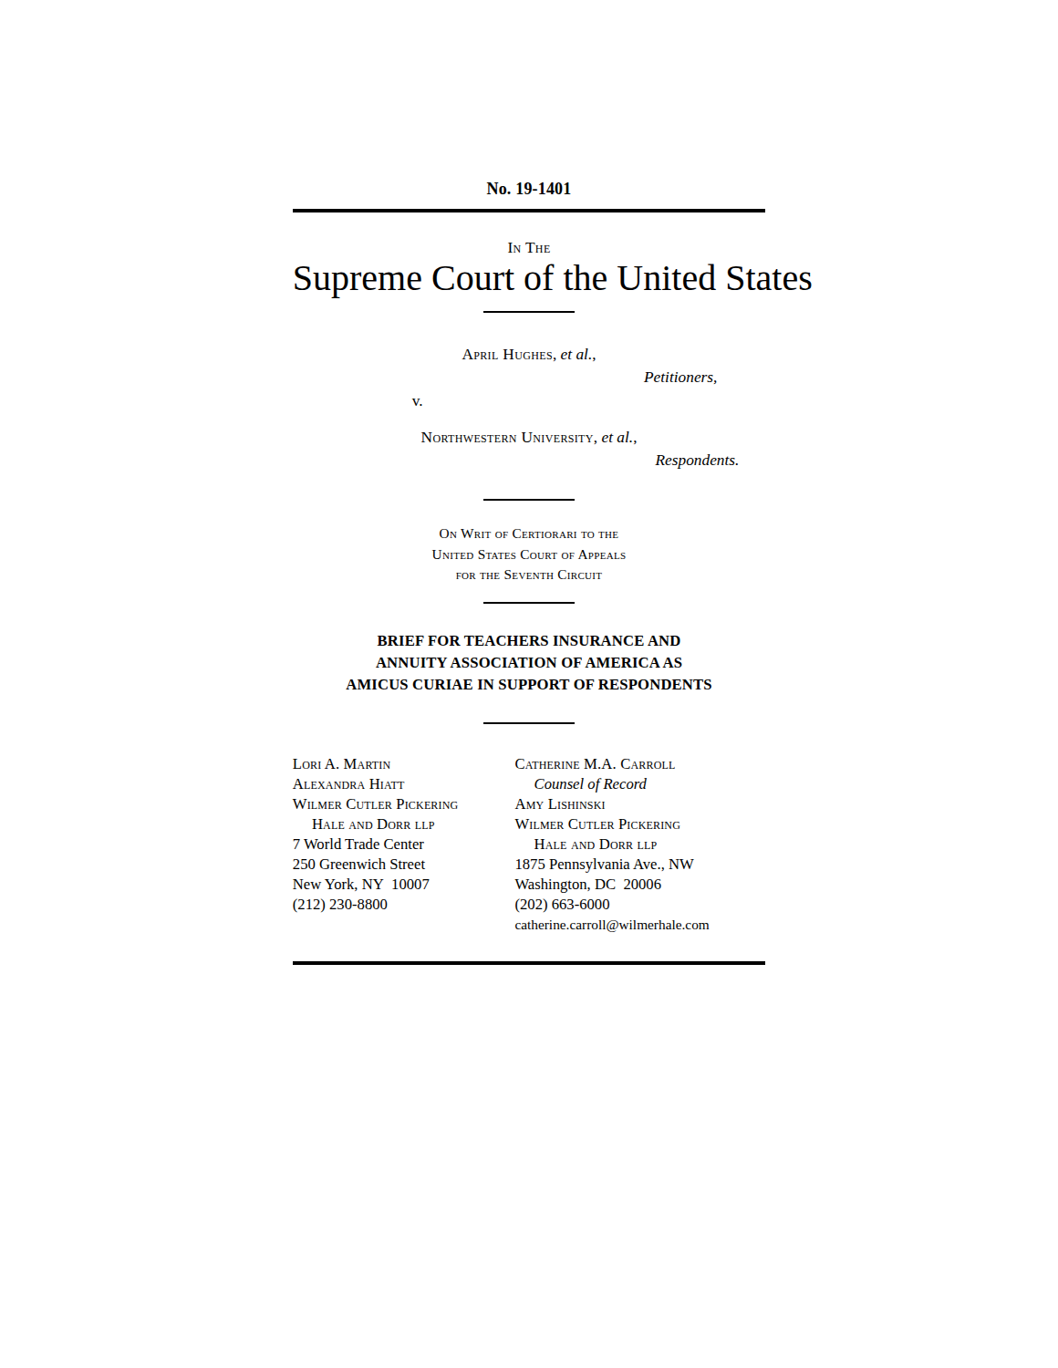No. 19-1401
In The
Supreme Court of the United States
April Hughes, et al.,
Petitioners,
v.
Northwestern University, et al.,
Respondents.
On Writ of Certiorari to the
United States Court of Appeals
for the Seventh Circuit
BRIEF FOR TEACHERS INSURANCE AND
ANNUITY ASSOCIATION OF AMERICA AS
AMICUS CURIAE IN SUPPORT OF RESPONDENTS
| Lori A. Martin Alexandra Hiatt Wilmer Cutler Pickering Hale and Dorr llp 7 World Trade Center 250 Greenwich Street New York, NY 10007 (212) 230-8800 | Catherine M.A. Carroll Counsel of Record Amy Lishinski Wilmer Cutler Pickering Hale and Dorr llp 1875 Pennsylvania Ave., NW Washington, DC 20006 (202) 663-6000 catherine.carroll@wilmerhale.com |